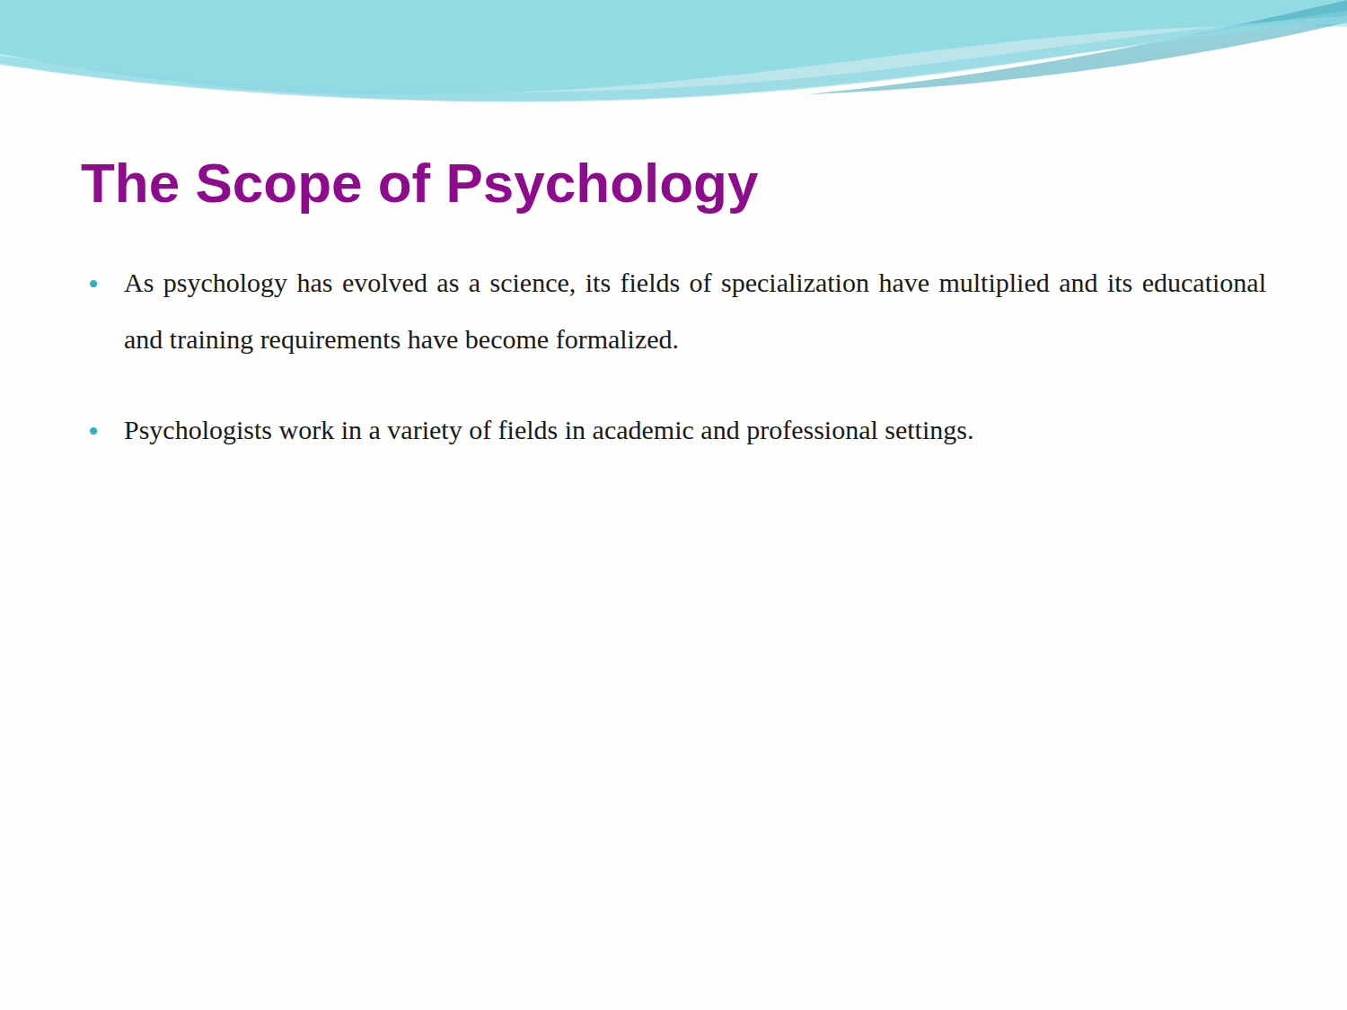The Scope of Psychology
As psychology has evolved as a science, its fields of specialization have multiplied and its educational and training requirements have become formalized.
Psychologists work in a variety of fields in academic and professional settings.